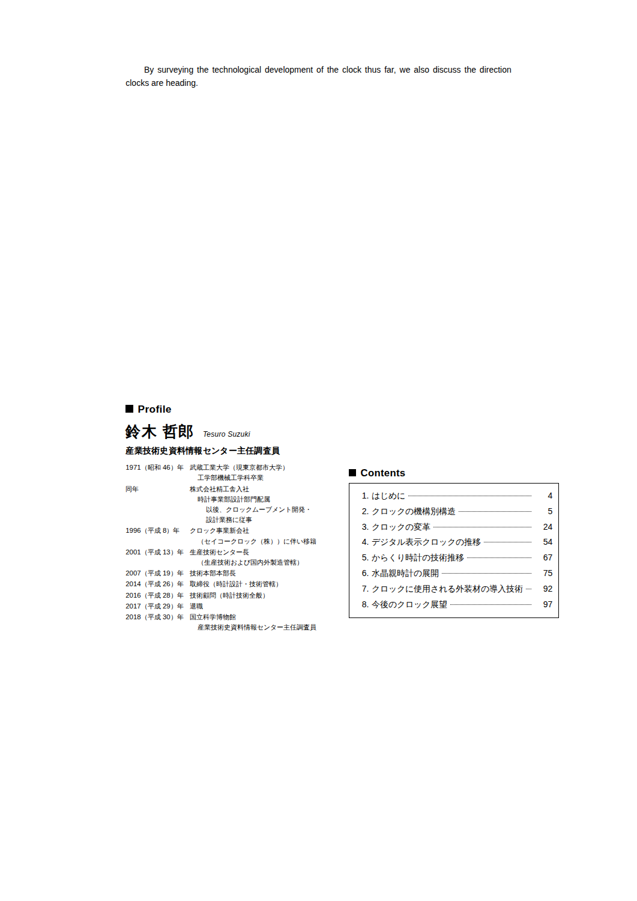By surveying the technological development of the clock thus far, we also discuss the direction clocks are heading.
Profile
鈴木 哲郎 Tesuro Suzuki
産業技術史資料情報センター主任調査員
| 1971（昭和 46）年 | 武蔵工業大学（現東京都市大学） 工学部機械工学科卒業 |
| 同年 | 株式会社精工舎入社 時計事業部設計部門配属 以後、クロックムーブメント開発・ 設計業務に従事 |
| 1996（平成 8）年 | クロック事業新会社 （セイコークロック（株））に伴い移籍 |
| 2001（平成 13）年 | 生産技術センター長 （生産技術および国内外製造管轄） |
| 2007（平成 19）年 | 技術本部本部長 |
| 2014（平成 26）年 | 取締役（時計設計・技術管轄） |
| 2016（平成 28）年 | 技術顧問（時計技術全般） |
| 2017（平成 29）年 | 退職 |
| 2018（平成 30）年 | 国立科学博物館 産業技術史資料情報センター主任調査員 |
Contents
1. はじめに 4
2. クロックの機構別構造 5
3. クロックの変革 24
4. デジタル表示クロックの推移 54
5. からくり時計の技術推移 67
6. 水晶親時計の展開 75
7. クロックに使用される外装材の導入技術 92
8. 今後のクロック展望 97